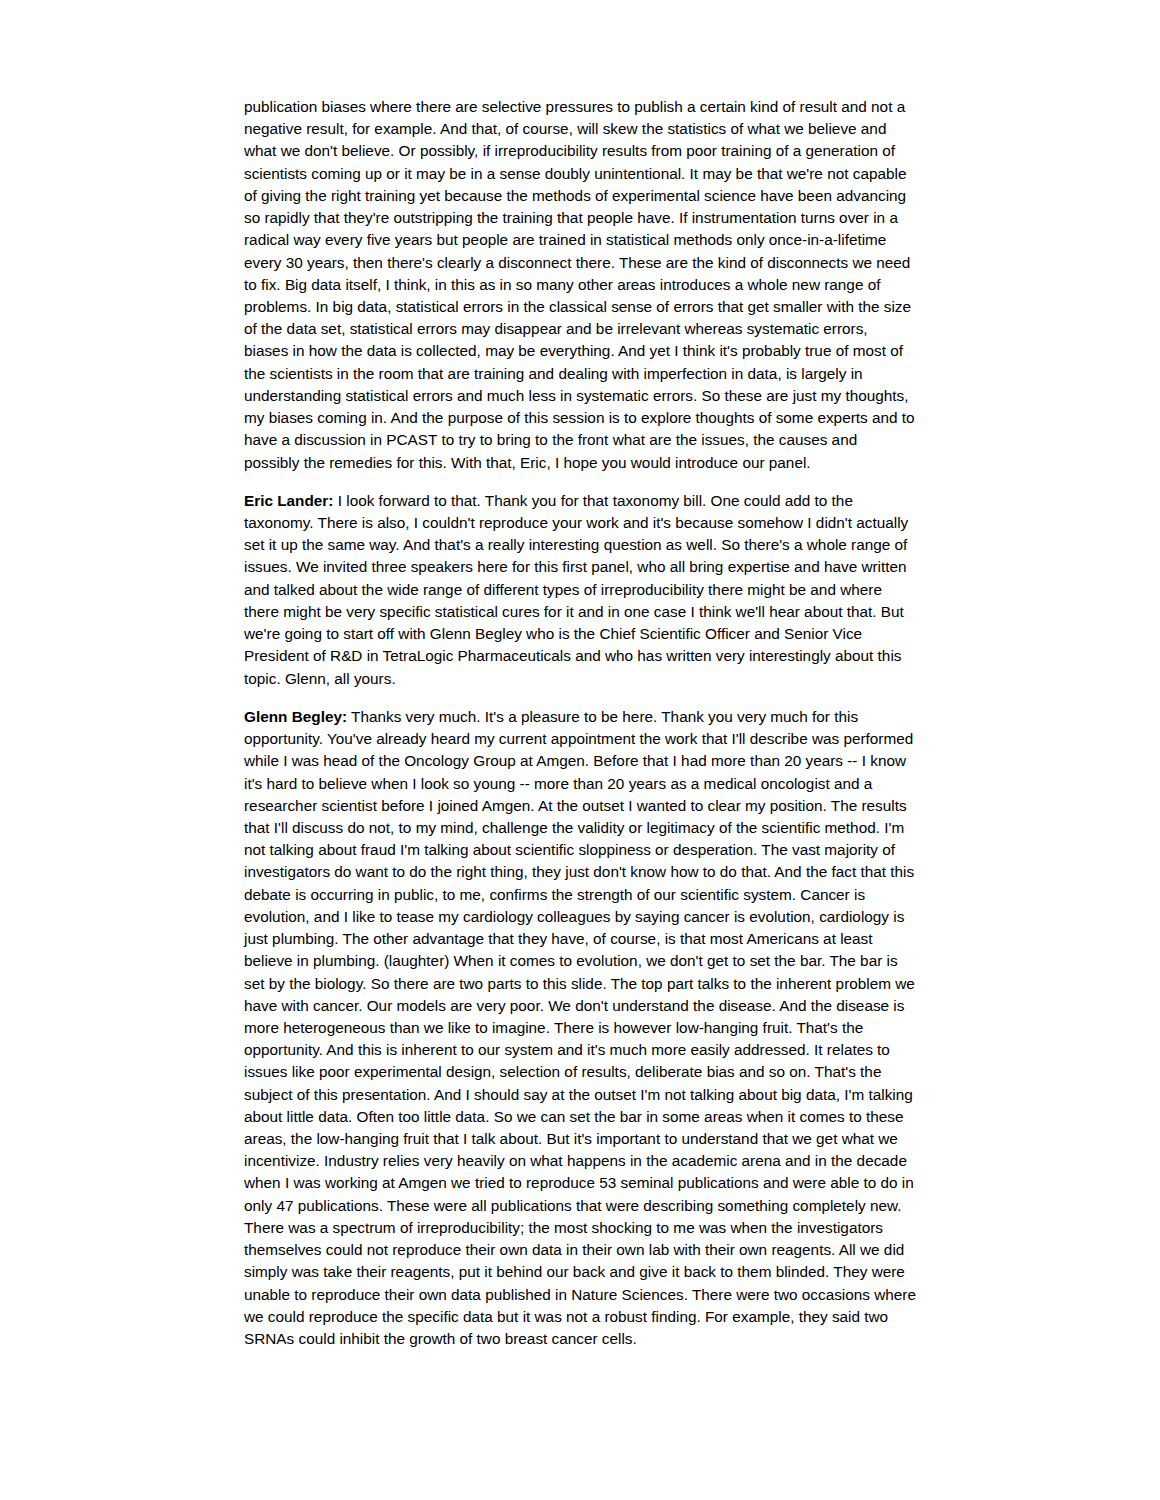publication biases where there are selective pressures to publish a certain kind of result and not a negative result, for example. And that, of course, will skew the statistics of what we believe and what we don't believe. Or possibly, if irreproducibility results from poor training of a generation of scientists coming up or it may be in a sense doubly unintentional. It may be that we're not capable of giving the right training yet because the methods of experimental science have been advancing so rapidly that they're outstripping the training that people have. If instrumentation turns over in a radical way every five years but people are trained in statistical methods only once-in-a-lifetime every 30 years, then there's clearly a disconnect there. These are the kind of disconnects we need to fix. Big data itself, I think, in this as in so many other areas introduces a whole new range of problems. In big data, statistical errors in the classical sense of errors that get smaller with the size of the data set, statistical errors may disappear and be irrelevant whereas systematic errors, biases in how the data is collected, may be everything. And yet I think it's probably true of most of the scientists in the room that are training and dealing with imperfection in data, is largely in understanding statistical errors and much less in systematic errors. So these are just my thoughts, my biases coming in. And the purpose of this session is to explore thoughts of some experts and to have a discussion in PCAST to try to bring to the front what are the issues, the causes and possibly the remedies for this. With that, Eric, I hope you would introduce our panel.
Eric Lander: I look forward to that. Thank you for that taxonomy bill. One could add to the taxonomy. There is also, I couldn't reproduce your work and it's because somehow I didn't actually set it up the same way. And that's a really interesting question as well. So there's a whole range of issues. We invited three speakers here for this first panel, who all bring expertise and have written and talked about the wide range of different types of irreproducibility there might be and where there might be very specific statistical cures for it and in one case I think we'll hear about that. But we're going to start off with Glenn Begley who is the Chief Scientific Officer and Senior Vice President of R&D in TetraLogic Pharmaceuticals and who has written very interestingly about this topic. Glenn, all yours.
Glenn Begley: Thanks very much. It's a pleasure to be here. Thank you very much for this opportunity. You've already heard my current appointment the work that I'll describe was performed while I was head of the Oncology Group at Amgen. Before that I had more than 20 years -- I know it's hard to believe when I look so young -- more than 20 years as a medical oncologist and a researcher scientist before I joined Amgen. At the outset I wanted to clear my position. The results that I'll discuss do not, to my mind, challenge the validity or legitimacy of the scientific method. I'm not talking about fraud I'm talking about scientific sloppiness or desperation. The vast majority of investigators do want to do the right thing, they just don't know how to do that. And the fact that this debate is occurring in public, to me, confirms the strength of our scientific system. Cancer is evolution, and I like to tease my cardiology colleagues by saying cancer is evolution, cardiology is just plumbing. The other advantage that they have, of course, is that most Americans at least believe in plumbing. (laughter) When it comes to evolution, we don't get to set the bar. The bar is set by the biology. So there are two parts to this slide. The top part talks to the inherent problem we have with cancer. Our models are very poor. We don't understand the disease. And the disease is more heterogeneous than we like to imagine. There is however low-hanging fruit. That's the opportunity. And this is inherent to our system and it's much more easily addressed. It relates to issues like poor experimental design, selection of results, deliberate bias and so on. That's the subject of this presentation. And I should say at the outset I'm not talking about big data, I'm talking about little data. Often too little data. So we can set the bar in some areas when it comes to these areas, the low-hanging fruit that I talk about. But it's important to understand that we get what we incentivize. Industry relies very heavily on what happens in the academic arena and in the decade when I was working at Amgen we tried to reproduce 53 seminal publications and were able to do in only 47 publications. These were all publications that were describing something completely new. There was a spectrum of irreproducibility; the most shocking to me was when the investigators themselves could not reproduce their own data in their own lab with their own reagents. All we did simply was take their reagents, put it behind our back and give it back to them blinded. They were unable to reproduce their own data published in Nature Sciences. There were two occasions where we could reproduce the specific data but it was not a robust finding. For example, they said two SRNAs could inhibit the growth of two breast cancer cells.